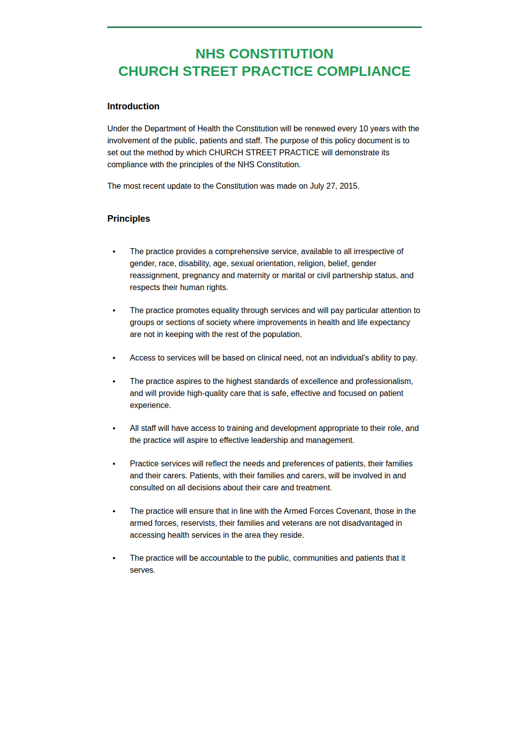NHS CONSTITUTION
CHURCH STREET PRACTICE COMPLIANCE
Introduction
Under the Department of Health the Constitution will be renewed every 10 years with the involvement of the public, patients and staff. The purpose of this policy document is to set out the method by which CHURCH STREET PRACTICE will demonstrate its compliance with the principles of the NHS Constitution.
The most recent update to the Constitution was made on July 27, 2015.
Principles
The practice provides a comprehensive service, available to all irrespective of gender, race, disability, age, sexual orientation, religion, belief, gender reassignment, pregnancy and maternity or marital or civil partnership status, and respects their human rights.
The practice promotes equality through services and will pay particular attention to groups or sections of society where improvements in health and life expectancy are not in keeping with the rest of the population.
Access to services will be based on clinical need, not an individual's ability to pay.
The practice aspires to the highest standards of excellence and professionalism, and will provide high-quality care that is safe, effective and focused on patient experience.
All staff will have access to training and development appropriate to their role, and the practice will aspire to effective leadership and management.
Practice services will reflect the needs and preferences of patients, their families and their carers. Patients, with their families and carers, will be involved in and consulted on all decisions about their care and treatment.
The practice will ensure that in line with the Armed Forces Covenant, those in the armed forces, reservists, their families and veterans are not disadvantaged in accessing health services in the area they reside.
The practice will be accountable to the public, communities and patients that it serves.